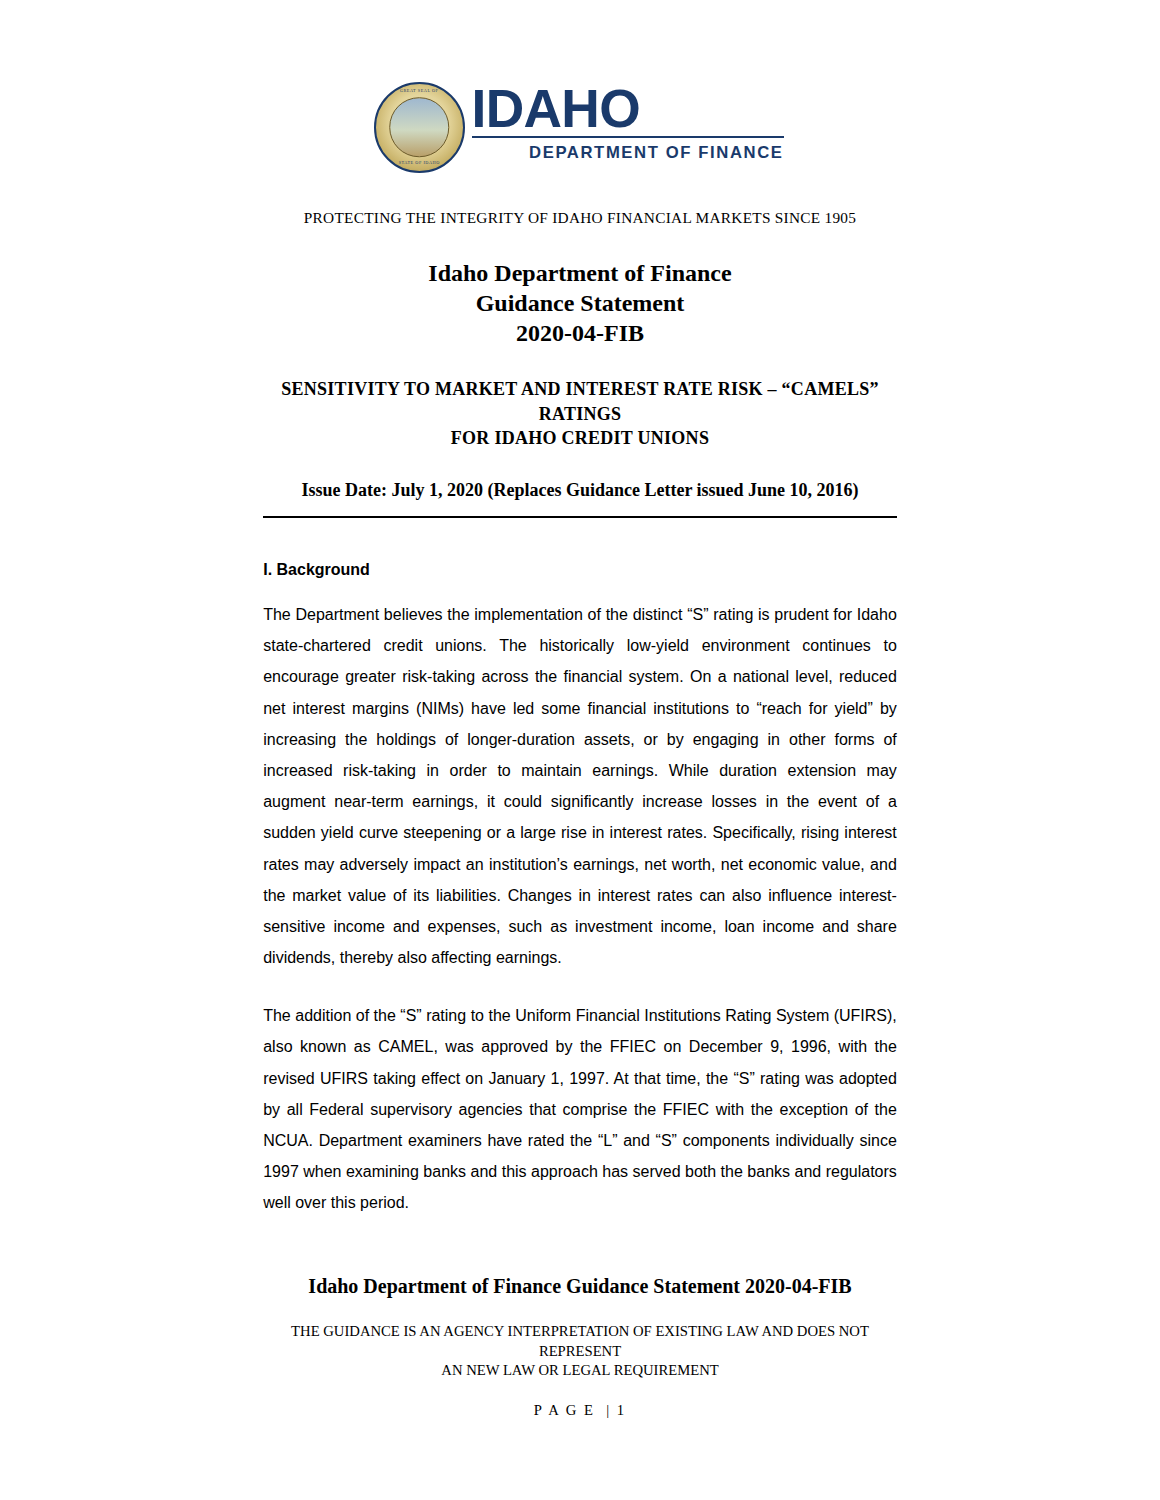IDAHO
DEPARTMENT OF FINANCE
PROTECTING THE INTEGRITY OF IDAHO FINANCIAL MARKETS SINCE 1905
Idaho Department of Finance
Guidance Statement
2020-04-FIB
SENSITIVITY TO MARKET AND INTEREST RATE RISK – “CAMELS” RATINGS
FOR IDAHO CREDIT UNIONS
Issue Date: July 1, 2020 (Replaces Guidance Letter issued June 10, 2016)
I. Background
The Department believes the implementation of the distinct “S” rating is prudent for Idaho state-chartered credit unions. The historically low-yield environment continues to encourage greater risk-taking across the financial system. On a national level, reduced net interest margins (NIMs) have led some financial institutions to “reach for yield” by increasing the holdings of longer-duration assets, or by engaging in other forms of increased risk-taking in order to maintain earnings. While duration extension may augment near-term earnings, it could significantly increase losses in the event of a sudden yield curve steepening or a large rise in interest rates. Specifically, rising interest rates may adversely impact an institution’s earnings, net worth, net economic value, and the market value of its liabilities. Changes in interest rates can also influence interest-sensitive income and expenses, such as investment income, loan income and share dividends, thereby also affecting earnings.
The addition of the “S” rating to the Uniform Financial Institutions Rating System (UFIRS), also known as CAMEL, was approved by the FFIEC on December 9, 1996, with the revised UFIRS taking effect on January 1, 1997. At that time, the “S” rating was adopted by all Federal supervisory agencies that comprise the FFIEC with the exception of the NCUA. Department examiners have rated the “L” and “S” components individually since 1997 when examining banks and this approach has served both the banks and regulators well over this period.
Idaho Department of Finance Guidance Statement 2020-04-FIB
THE GUIDANCE IS AN AGENCY INTERPRETATION OF EXISTING LAW AND DOES NOT REPRESENT
AN NEW LAW OR LEGAL REQUIREMENT
P A G E | 1